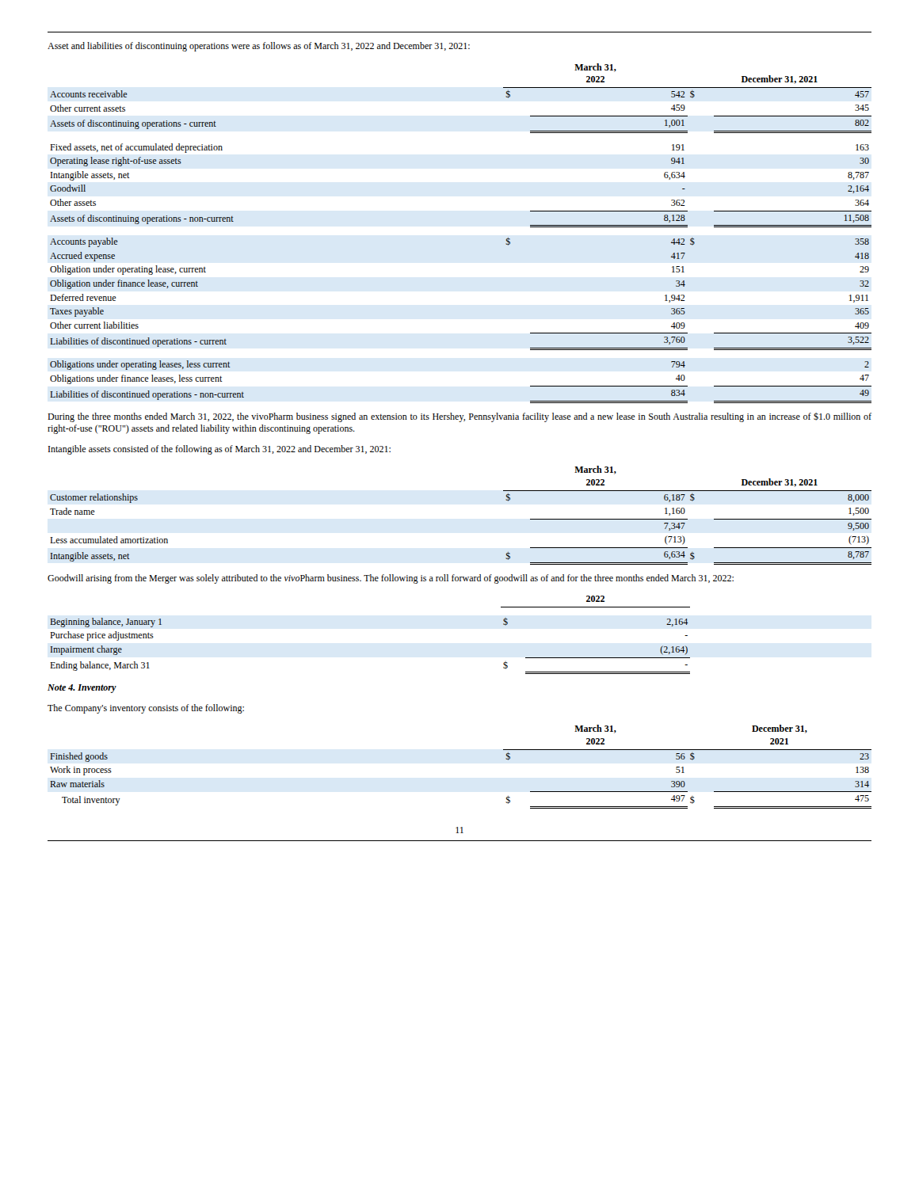Asset and liabilities of discontinuing operations were as follows as of March 31, 2022 and December 31, 2021:
| | March 31, 2022 | December 31, 2021 |
| Accounts receivable | $ | 542 | $ | 457 |
| Other current assets | | 459 | | 345 |
| Assets of discontinuing operations - current | | 1,001 | | 802 |
| Fixed assets, net of accumulated depreciation | | 191 | | 163 |
| Operating lease right-of-use assets | | 941 | | 30 |
| Intangible assets, net | | 6,634 | | 8,787 |
| Goodwill | | - | | 2,164 |
| Other assets | | 362 | | 364 |
| Assets of discontinuing operations - non-current | | 8,128 | | 11,508 |
| Accounts payable | $ | 442 | $ | 358 |
| Accrued expense | | 417 | | 418 |
| Obligation under operating lease, current | | 151 | | 29 |
| Obligation under finance lease, current | | 34 | | 32 |
| Deferred revenue | | 1,942 | | 1,911 |
| Taxes payable | | 365 | | 365 |
| Other current liabilities | | 409 | | 409 |
| Liabilities of discontinued operations - current | | 3,760 | | 3,522 |
| Obligations under operating leases, less current | | 794 | | 2 |
| Obligations under finance leases, less current | | 40 | | 47 |
| Liabilities of discontinued operations - non-current | | 834 | | 49 |
During the three months ended March 31, 2022, the vivoPharm business signed an extension to its Hershey, Pennsylvania facility lease and a new lease in South Australia resulting in an increase of $1.0 million of right-of-use ("ROU") assets and related liability within discontinuing operations.
Intangible assets consisted of the following as of March 31, 2022 and December 31, 2021:
| | March 31, 2022 | December 31, 2021 |
| Customer relationships | $ | 6,187 | $ | 8,000 |
| Trade name | | 1,160 | | 1,500 |
| | | 7,347 | | 9,500 |
| Less accumulated amortization | | (713) | | (713) |
| Intangible assets, net | $ | 6,634 | $ | 8,787 |
Goodwill arising from the Merger was solely attributed to the vivo Pharm business. The following is a roll forward of goodwill as of and for the three months ended March 31, 2022:
| | 2022 | |
| Beginning balance, January 1 | $ | 2,164 | |
| Purchase price adjustments | | - | |
| Impairment charge | | (2,164) | |
| Ending balance, March 31 | $ | - | |
Note 4. Inventory
The Company's inventory consists of the following:
| | March 31, 2022 | December 31, 2021 |
| Finished goods | $ | 56 | $ | 23 |
| Work in process | | 51 | | 138 |
| Raw materials | | 390 | | 314 |
| Total inventory | $ | 497 | $ | 475 |
11